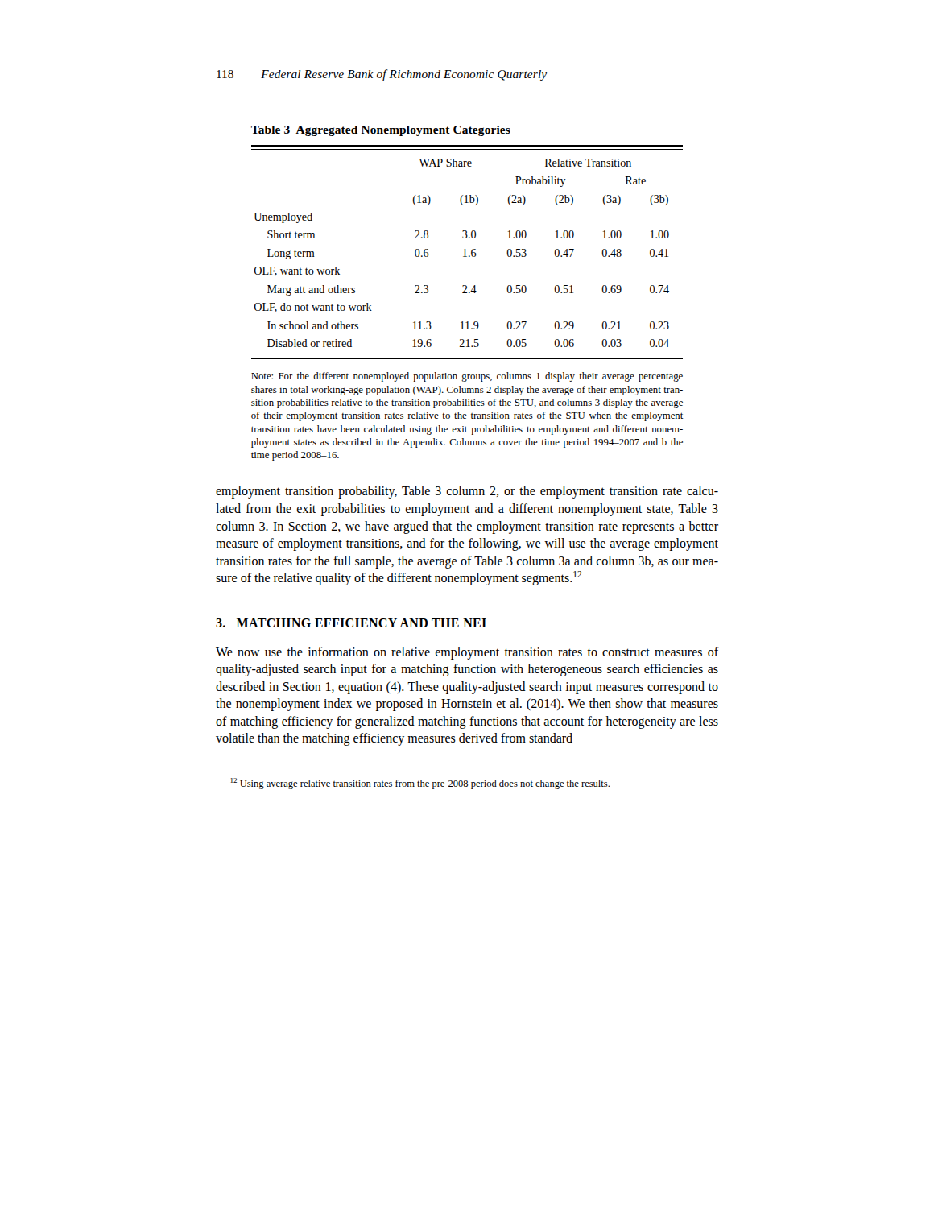118 Federal Reserve Bank of Richmond Economic Quarterly
Table 3 Aggregated Nonemployment Categories
| | WAP Share | Relative Transition |
| | | Probability | Rate |
| | (1a) | (1b) | (2a) | (2b) | (3a) | (3b) |
| Unemployed | |
| Short term | 2.8 | 3.0 | 1.00 | 1.00 | 1.00 | 1.00 |
| Long term | 0.6 | 1.6 | 0.53 | 0.47 | 0.48 | 0.41 |
| OLF, want to work | |
| Marg att and others | 2.3 | 2.4 | 0.50 | 0.51 | 0.69 | 0.74 |
| OLF, do not want to work | |
| In school and others | 11.3 | 11.9 | 0.27 | 0.29 | 0.21 | 0.23 |
| Disabled or retired | 19.6 | 21.5 | 0.05 | 0.06 | 0.03 | 0.04 |
Note: For the different nonemployed population groups, columns 1 display their average percentage shares in total working-age population (WAP). Columns 2 display the average of their employment transition probabilities relative to the transition probabilities of the STU, and columns 3 display the average of their employment transition rates relative to the transition rates of the STU when the employment transition rates have been calculated using the exit probabilities to employment and different nonemployment states as described in the Appendix. Columns a cover the time period 1994–2007 and b the time period 2008–16.
employment transition probability, Table 3 column 2, or the employment transition rate calculated from the exit probabilities to employment and a different nonemployment state, Table 3 column 3. In Section 2, we have argued that the employment transition rate represents a better measure of employment transitions, and for the following, we will use the average employment transition rates for the full sample, the average of Table 3 column 3a and column 3b, as our measure of the relative quality of the different nonemployment segments.12
3. MATCHING EFFICIENCY AND THE NEI
We now use the information on relative employment transition rates to construct measures of quality-adjusted search input for a matching function with heterogeneous search efficiencies as described in Section 1, equation (4). These quality-adjusted search input measures correspond to the nonemployment index we proposed in Hornstein et al. (2014). We then show that measures of matching efficiency for generalized matching functions that account for heterogeneity are less volatile than the matching efficiency measures derived from standard
12 Using average relative transition rates from the pre-2008 period does not change the results.